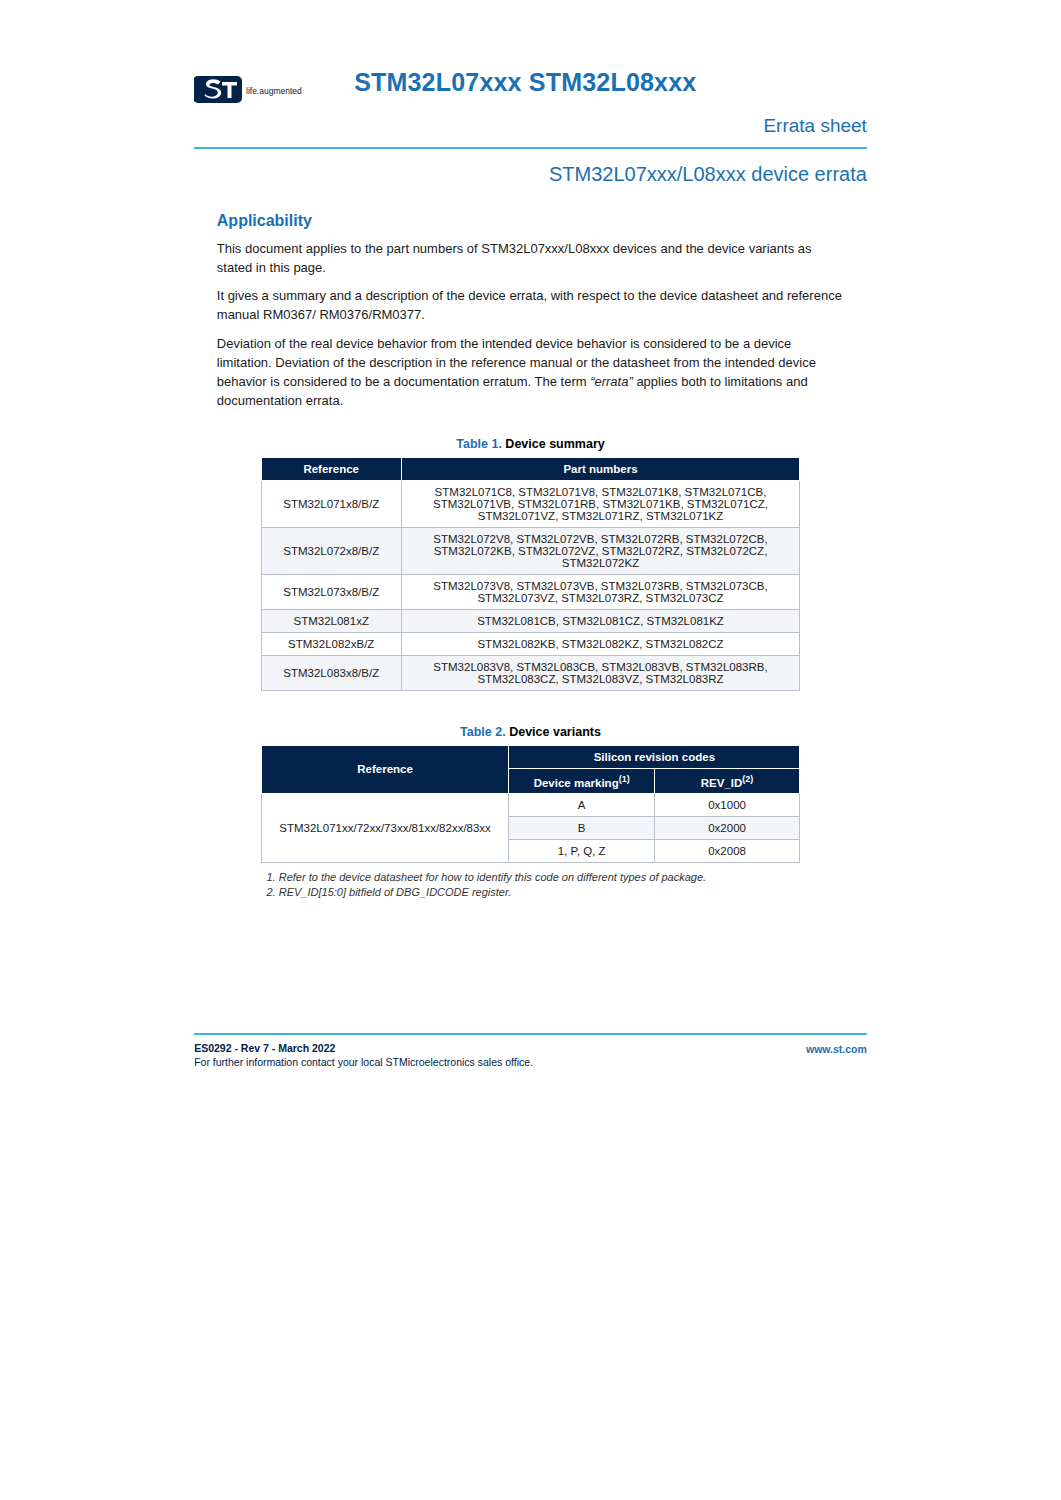life.augmented
STM32L07xxx STM32L08xxx
Errata sheet
STM32L07xxx/L08xxx device errata
Applicability
This document applies to the part numbers of STM32L07xxx/L08xxx devices and the device variants as stated in this page.
It gives a summary and a description of the device errata, with respect to the device datasheet and reference manual RM0367/ RM0376/RM0377.
Deviation of the real device behavior from the intended device behavior is considered to be a device limitation. Deviation of the description in the reference manual or the datasheet from the intended device behavior is considered to be a documentation erratum. The term “errata” applies both to limitations and documentation errata.
Table 1. Device summary
| Reference | Part numbers |
| --- | --- |
| STM32L071x8/B/Z | STM32L071C8, STM32L071V8, STM32L071K8, STM32L071CB, STM32L071VB, STM32L071RB, STM32L071KB, STM32L071CZ, STM32L071VZ, STM32L071RZ, STM32L071KZ |
| STM32L072x8/B/Z | STM32L072V8, STM32L072VB, STM32L072RB, STM32L072CB, STM32L072KB, STM32L072VZ, STM32L072RZ, STM32L072CZ, STM32L072KZ |
| STM32L073x8/B/Z | STM32L073V8, STM32L073VB, STM32L073RB, STM32L073CB, STM32L073VZ, STM32L073RZ, STM32L073CZ |
| STM32L081xZ | STM32L081CB, STM32L081CZ, STM32L081KZ |
| STM32L082xB/Z | STM32L082KB, STM32L082KZ, STM32L082CZ |
| STM32L083x8/B/Z | STM32L083V8, STM32L083CB, STM32L083VB, STM32L083RB, STM32L083CZ, STM32L083VZ, STM32L083RZ |
Table 2. Device variants
| Reference | Silicon revision codes |
| --- | --- |
| Device marking (1) | REV_ID (2) |
| STM32L071xx/72xx/73xx/81xx/82xx/83xx | A | 0x1000 |
| B | 0x2000 |
| 1, P, Q, Z | 0x2008 |
Refer to the device datasheet for how to identify this code on different types of package.
REV_ID[15:0] bitfield of DBG_IDCODE register.
ES0292 - Rev 7 - March 2022
For further information contact your local STMicroelectronics sales office.
www.st.com